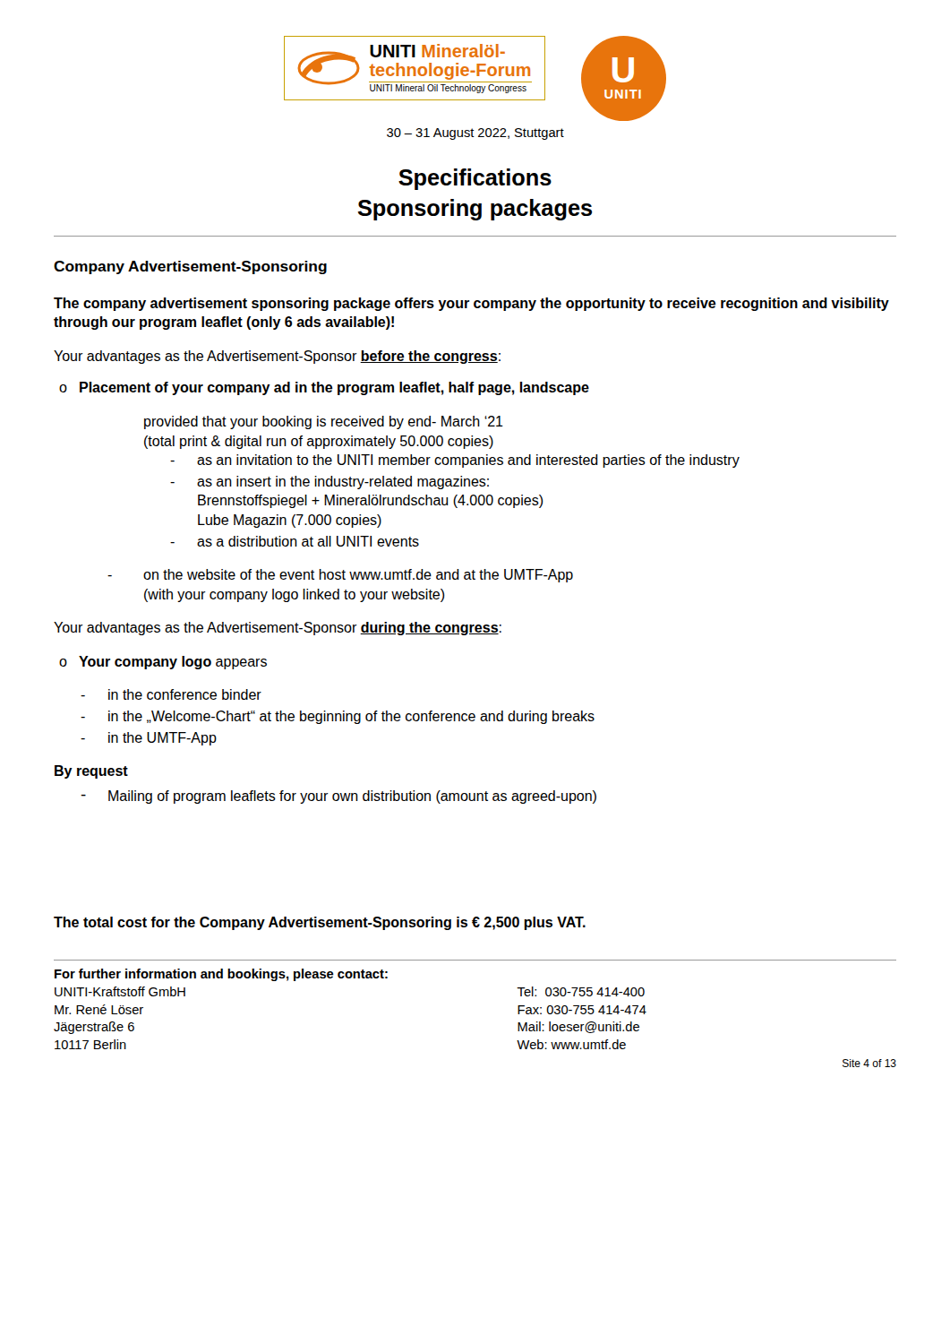UNITI Mineralöl-
technologie-Forum
UNITI Mineral Oil Technology Congress
U
UNITI
30 – 31 August 2022, Stuttgart
SpecificationsSponsoring packages
Company Advertisement-Sponsoring
The company advertisement sponsoring package offers your company the opportunity to receive recognition and visibility through our program leaflet (only 6 ads available)!
Your advantages as the Advertisement-Sponsor before the congress:
Placement of your company ad in the program leaflet, half page, landscape
provided that your booking is received by end- March ‘21
(total print & digital run of approximately 50.000 copies)
as an invitation to the UNITI member companies and interested parties of the industry
as an insert in the industry-related magazines:
Brennstoffspiegel + Mineralölrundschau (4.000 copies)
Lube Magazin (7.000 copies)
as a distribution at all UNITI events
on the website of the event host www.umtf.de and at the UMTF-App
(with your company logo linked to your website)
Your advantages as the Advertisement-Sponsor during the congress:
Your company logo appears
in the conference binder
in the „Welcome-Chart“ at the beginning of the conference and during breaks
in the UMTF-App
By request
Mailing of program leaflets for your own distribution (amount as agreed-upon)
The total cost for the Company Advertisement-Sponsoring is € 2,500 plus VAT.
For further information and bookings, please contact:
| UNITI-Kraftstoff GmbH | Tel: 030-755 414-400 |
| Mr. René Löser | Fax: 030-755 414-474 |
| Jägerstraße 6 | Mail: loeser@uniti.de |
| 10117 Berlin | Web: www.umtf.de |
Site 4 of 13